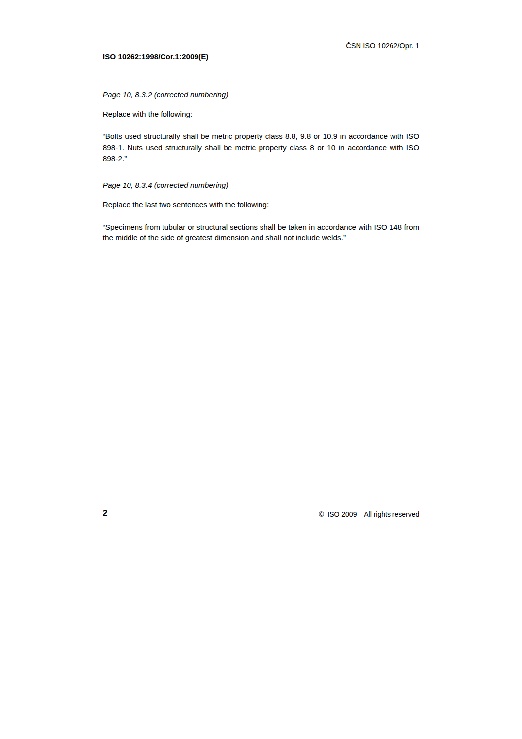ISO 10262:1998/Cor.1:2009(E)
ČSN ISO 10262/Opr. 1
Page 10, 8.3.2 (corrected numbering)
Replace with the following:
“Bolts used structurally shall be metric property class 8.8, 9.8 or 10.9 in accordance with ISO 898-1. Nuts used structurally shall be metric property class 8 or 10 in accordance with ISO 898-2.”
Page 10, 8.3.4 (corrected numbering)
Replace the last two sentences with the following:
“Specimens from tubular or structural sections shall be taken in accordance with ISO 148 from the middle of the side of greatest dimension and shall not include welds.”
2
© ISO 2009 – All rights reserved